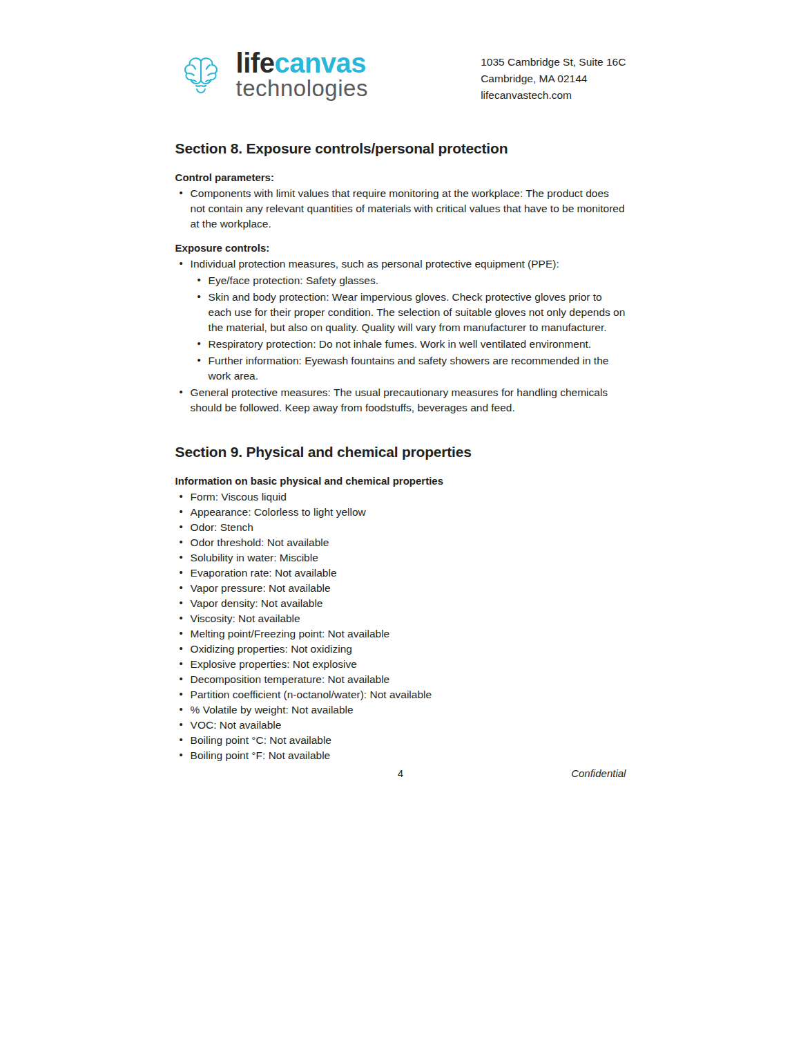life canvas technologies
1035 Cambridge St, Suite 16C
Cambridge, MA 02144
lifecanvastech.com
Section 8. Exposure controls/personal protection
Control parameters:
Components with limit values that require monitoring at the workplace: The product does not contain any relevant quantities of materials with critical values that have to be monitored at the workplace.
Exposure controls:
Individual protection measures, such as personal protective equipment (PPE):
Eye/face protection: Safety glasses.
Skin and body protection: Wear impervious gloves. Check protective gloves prior to each use for their proper condition. The selection of suitable gloves not only depends on the material, but also on quality. Quality will vary from manufacturer to manufacturer.
Respiratory protection: Do not inhale fumes. Work in well ventilated environment.
Further information: Eyewash fountains and safety showers are recommended in the work area.
General protective measures: The usual precautionary measures for handling chemicals should be followed. Keep away from foodstuffs, beverages and feed.
Section 9. Physical and chemical properties
Information on basic physical and chemical properties
Form: Viscous liquid
Appearance: Colorless to light yellow
Odor: Stench
Odor threshold: Not available
Solubility in water: Miscible
Evaporation rate: Not available
Vapor pressure: Not available
Vapor density: Not available
Viscosity: Not available
Melting point/Freezing point: Not available
Oxidizing properties: Not oxidizing
Explosive properties: Not explosive
Decomposition temperature: Not available
Partition coefficient (n-octanol/water): Not available
% Volatile by weight: Not available
VOC: Not available
Boiling point °C: Not available
Boiling point °F: Not available
4
Confidential